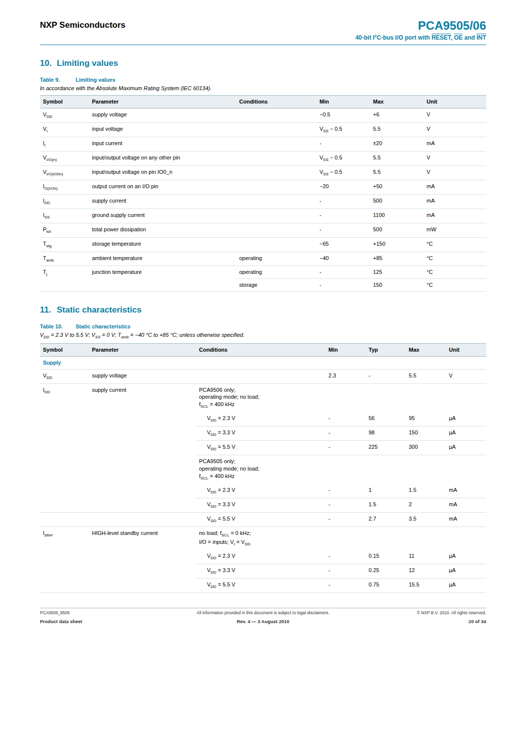NXP Semiconductors
PCA9505/06
40-bit I2 C-bus I/O port with RESET, OE and INT
10. Limiting values
Table 9. Limiting values
In accordance with the Absolute Maximum Rating System (IEC 60134).
| Symbol | Parameter | Conditions | Min | Max | Unit |
| --- | --- | --- | --- | --- | --- |
| V DD | supply voltage | | −0.5 | +6 | V |
| V I | input voltage | | V SS − 0.5 | 5.5 | V |
| I I | input current | | - | ±20 | mA |
| V I/O(n) | input/output voltage on any other pin | | V SS − 0.5 | 5.5 | V |
| V I/O(IO0n) | input/output voltage on pin IO0_n | | V SS − 0.5 | 5.5 | V |
| I O(I/On) | output current on an I/O pin | | −20 | +50 | mA |
| I DD | supply current | | - | 500 | mA |
| I SS | ground supply current | | - | 1100 | mA |
| P tot | total power dissipation | | - | 500 | mW |
| T stg | storage temperature | | −65 | +150 | °C |
| T amb | ambient temperature | operating | −40 | +85 | °C |
| T j | junction temperature | operating | - | 125 | °C |
| storage | - | 150 | °C |
11. Static characteristics
Table 10. Static characteristics
VDD = 2.3 V to 5.5 V; VSS = 0 V; Tamb = −40 °C to +85 °C; unless otherwise specified.
| Symbol | Parameter | Conditions | Min | Typ | Max | Unit |
| --- | --- | --- | --- | --- | --- | --- |
| Supply |
| V DD | supply voltage | | 2.3 | - | 5.5 | V |
| I DD | supply current | PCA9506 only; operating mode; no load; f SCL = 400 kHz | | | | |
| V DD = 2.3 V | - | 56 | 95 | µA |
| V DD = 3.3 V | - | 98 | 150 | µA |
| V DD = 5.5 V | - | 225 | 300 | µA |
| PCA9505 only; operating mode; no load; f SCL = 400 kHz | | | | |
| V DD = 2.3 V | - | 1 | 1.5 | mA |
| V DD = 3.3 V | - | 1.5 | 2 | mA |
| | | V DD = 5.5 V | - | 2.7 | 3.5 | mA |
| I stbH | HIGH-level standby current | no load; f SCL = 0 kHz; I/O = inputs; V I = V DD | | | | |
| V DD = 2.3 V | - | 0.15 | 11 | µA |
| V DD = 3.3 V | - | 0.25 | 12 | µA |
| V DD = 5.5 V | - | 0.75 | 15.5 | µA |
PCA9505_9506
All information provided in this document is subject to legal disclaimers.
© NXP B.V. 2010. All rights reserved.
Product data sheet
Rev. 4 — 3 August 2010
20 of 34